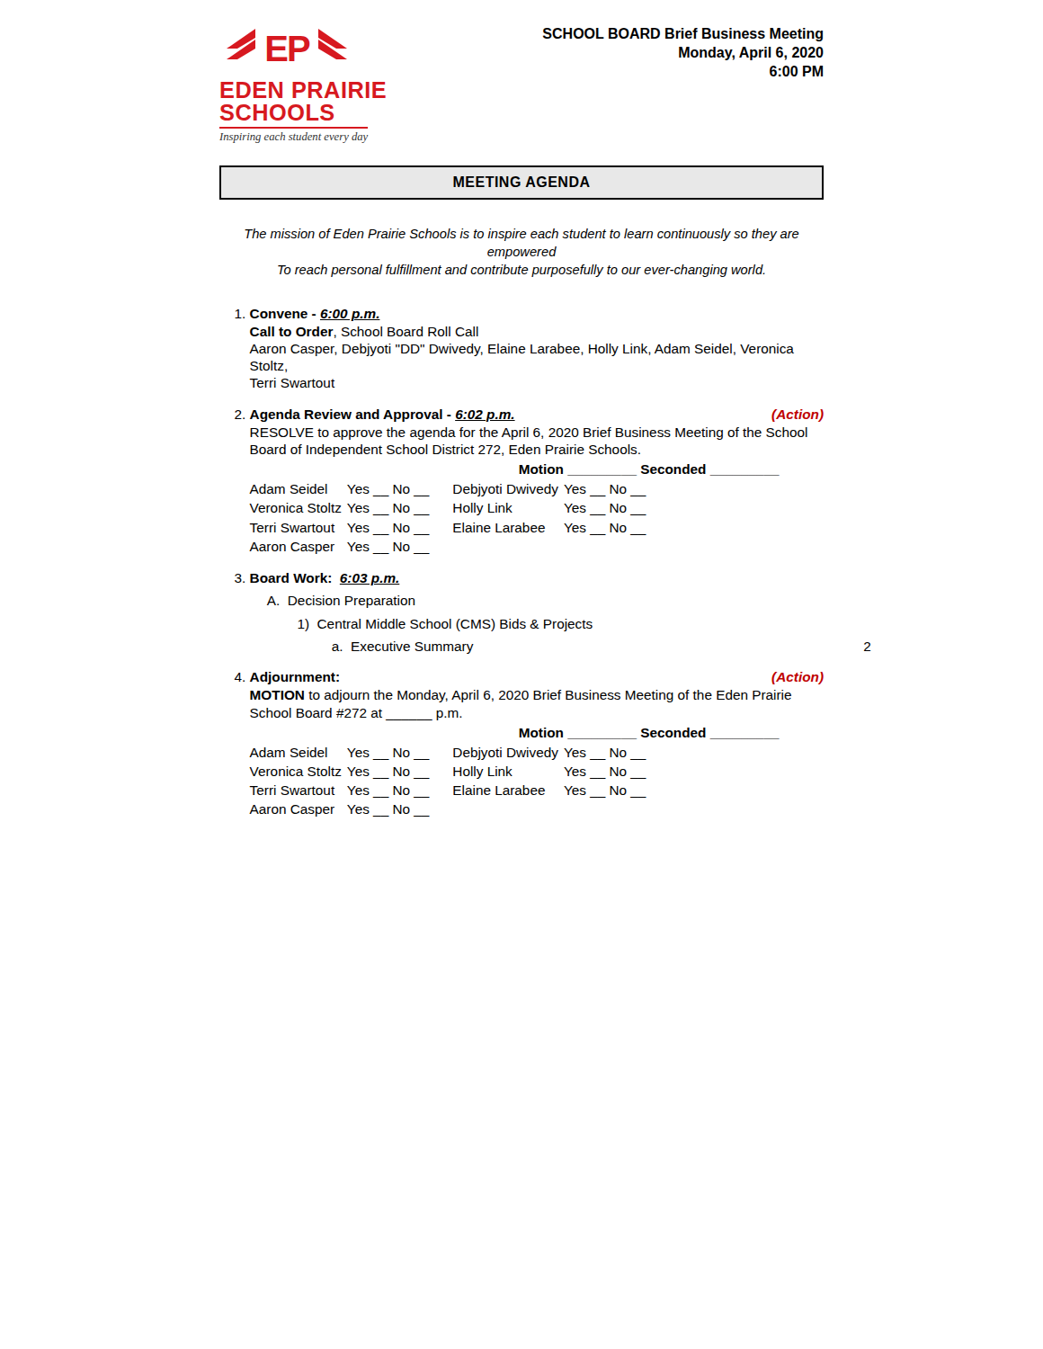EP
EDEN PRAIRIE SCHOOLS
Inspiring each student every day
SCHOOL BOARD Brief Business Meeting
Monday, April 6, 2020
6:00 PM
MEETING AGENDA
The mission of Eden Prairie Schools is to inspire each student to learn continuously so they are empowered
To reach personal fulfillment and contribute purposefully to our ever-changing world.
Convene - 6:00 p.m.
Call to Order, School Board Roll Call
Aaron Casper, Debjyoti "DD" Dwivedy, Elaine Larabee, Holly Link, Adam Seidel, Veronica Stoltz,
Terri Swartout
Agenda Review and Approval - 6:02 p.m. (Action)
RESOLVE to approve the agenda for the April 6, 2020 Brief Business Meeting of the School Board of Independent School District 272, Eden Prairie Schools.
Motion _________ Seconded _________
| Adam Seidel | Yes __ No __ | Debjyoti Dwivedy | Yes __ No __ |
| Veronica Stoltz | Yes __ No __ | Holly Link | Yes __ No __ |
| Terri Swartout | Yes __ No __ | Elaine Larabee | Yes __ No __ |
| Aaron Casper | Yes __ No __ | | |
Board Work: 6:03 p.m.
A. Decision Preparation
1) Central Middle School (CMS) Bids & Projects
a. Executive Summary 2
Adjournment: (Action)
MOTION to adjourn the Monday, April 6, 2020 Brief Business Meeting of the Eden Prairie School Board #272 at ______ p.m.
Motion _________ Seconded _________
| Adam Seidel | Yes __ No __ | Debjyoti Dwivedy | Yes __ No __ |
| Veronica Stoltz | Yes __ No __ | Holly Link | Yes __ No __ |
| Terri Swartout | Yes __ No __ | Elaine Larabee | Yes __ No __ |
| Aaron Casper | Yes __ No __ | | |